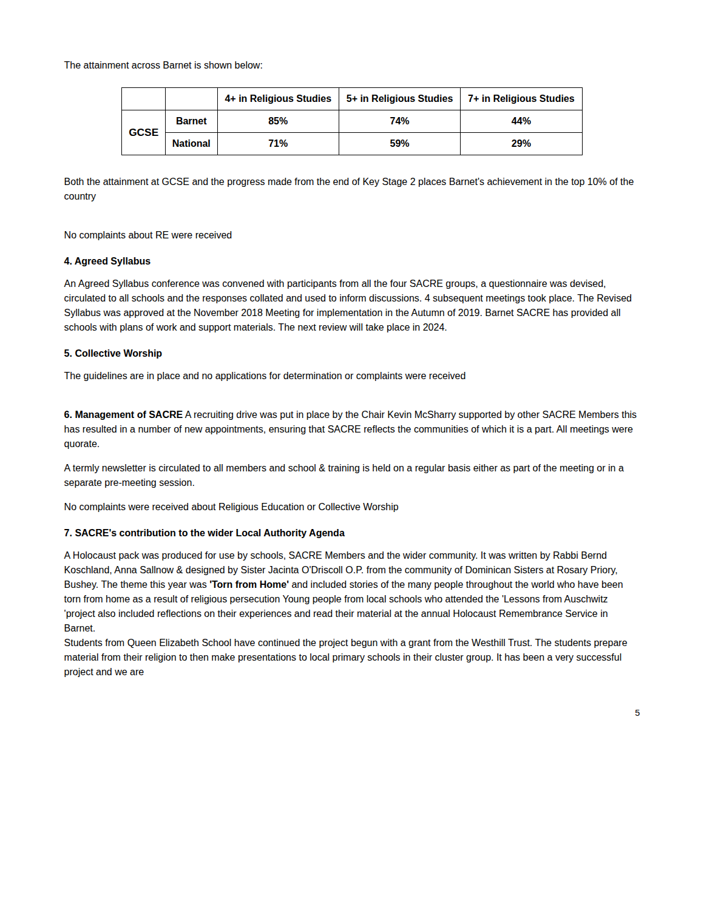The attainment across Barnet is shown below:
| | | 4+ in Religious Studies | 5+ in Religious Studies | 7+ in Religious Studies |
| GCSE | Barnet | 85% | 74% | 44% |
| National | 71% | 59% | 29% |
Both the attainment at GCSE and the progress made from the end of Key Stage 2 places Barnet's achievement in the top 10% of the country
No complaints about RE were received
4. Agreed Syllabus
An Agreed Syllabus conference was convened with participants from all the four SACRE groups, a questionnaire was devised, circulated to all schools and the responses collated and used to inform discussions. 4 subsequent meetings took place. The Revised Syllabus was approved at the November 2018 Meeting for implementation in the Autumn of 2019. Barnet SACRE has provided all schools with plans of work and support materials. The next review will take place in 2024.
5. Collective Worship
The guidelines are in place and no applications for determination or complaints were received
6. Management of SACRE A recruiting drive was put in place by the Chair Kevin McSharry supported by other SACRE Members this has resulted in a number of new appointments, ensuring that SACRE reflects the communities of which it is a part. All meetings were quorate.
A termly newsletter is circulated to all members and school & training is held on a regular basis either as part of the meeting or in a separate pre-meeting session.
No complaints were received about Religious Education or Collective Worship
7. SACRE's contribution to the wider Local Authority Agenda
A Holocaust pack was produced for use by schools, SACRE Members and the wider community. It was written by Rabbi Bernd Koschland, Anna Sallnow & designed by Sister Jacinta O'Driscoll O.P. from the community of Dominican Sisters at Rosary Priory, Bushey. The theme this year was 'Torn from Home' and included stories of the many people throughout the world who have been torn from home as a result of religious persecution Young people from local schools who attended the 'Lessons from Auschwitz 'project also included reflections on their experiences and read their material at the annual Holocaust Remembrance Service in Barnet.
Students from Queen Elizabeth School have continued the project begun with a grant from the Westhill Trust. The students prepare material from their religion to then make presentations to local primary schools in their cluster group. It has been a very successful project and we are
5